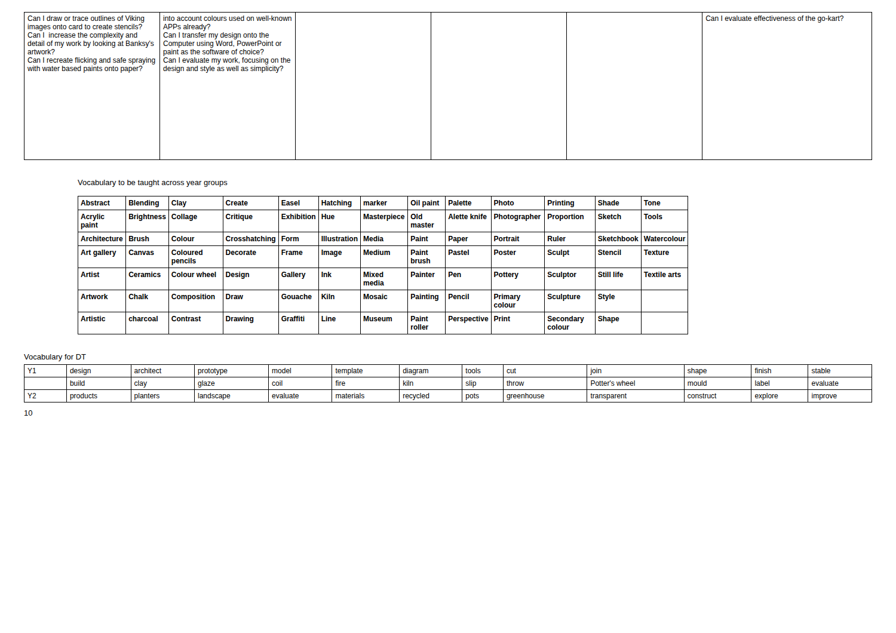| Can I draw or trace outlines of Viking images onto card to create stencils? Can I increase the complexity and detail of my work by looking at Banksy's artwork? Can I recreate flicking and safe spraying with water based paints onto paper? | into account colours used on well-known APPs already? Can I transfer my design onto the Computer using Word, PowerPoint or paint as the software of choice? Can I evaluate my work, focusing on the design and style as well as simplicity? | | | | Can I evaluate effectiveness of the go-kart? |
Vocabulary to be taught across year groups
| Abstract | Blending | Clay | Create | Easel | Hatching | marker | Oil paint | Palette | Photo | Printing | Shade | Tone |
| Acrylic paint | Brightness | Collage | Critique | Exhibition | Hue | Masterpiece | Old master | Alette knife | Photographer | Proportion | Sketch | Tools |
| Architecture | Brush | Colour | Crosshatching | Form | Illustration | Media | Paint | Paper | Portrait | Ruler | Sketchbook | Watercolour |
| Art gallery | Canvas | Coloured pencils | Decorate | Frame | Image | Medium | Paint brush | Pastel | Poster | Sculpt | Stencil | Texture |
| Artist | Ceramics | Colour wheel | Design | Gallery | Ink | Mixed media | Painter | Pen | Pottery | Sculptor | Still life | Textile arts |
| Artwork | Chalk | Composition | Draw | Gouache | Kiln | Mosaic | Painting | Pencil | Primary colour | Sculpture | Style | |
| Artistic | charcoal | Contrast | Drawing | Graffiti | Line | Museum | Paint roller | Perspective | Print | Secondary colour | Shape | |
Vocabulary for DT
| Y1 | design | architect | prototype | model | template | diagram | tools | cut | join | shape | finish | stable |
| | build | clay | glaze | coil | fire | kiln | slip | throw | Potter's wheel | mould | label | evaluate |
| Y2 | products | planters | landscape | evaluate | materials | recycled | pots | greenhouse | transparent | construct | explore | improve |
10